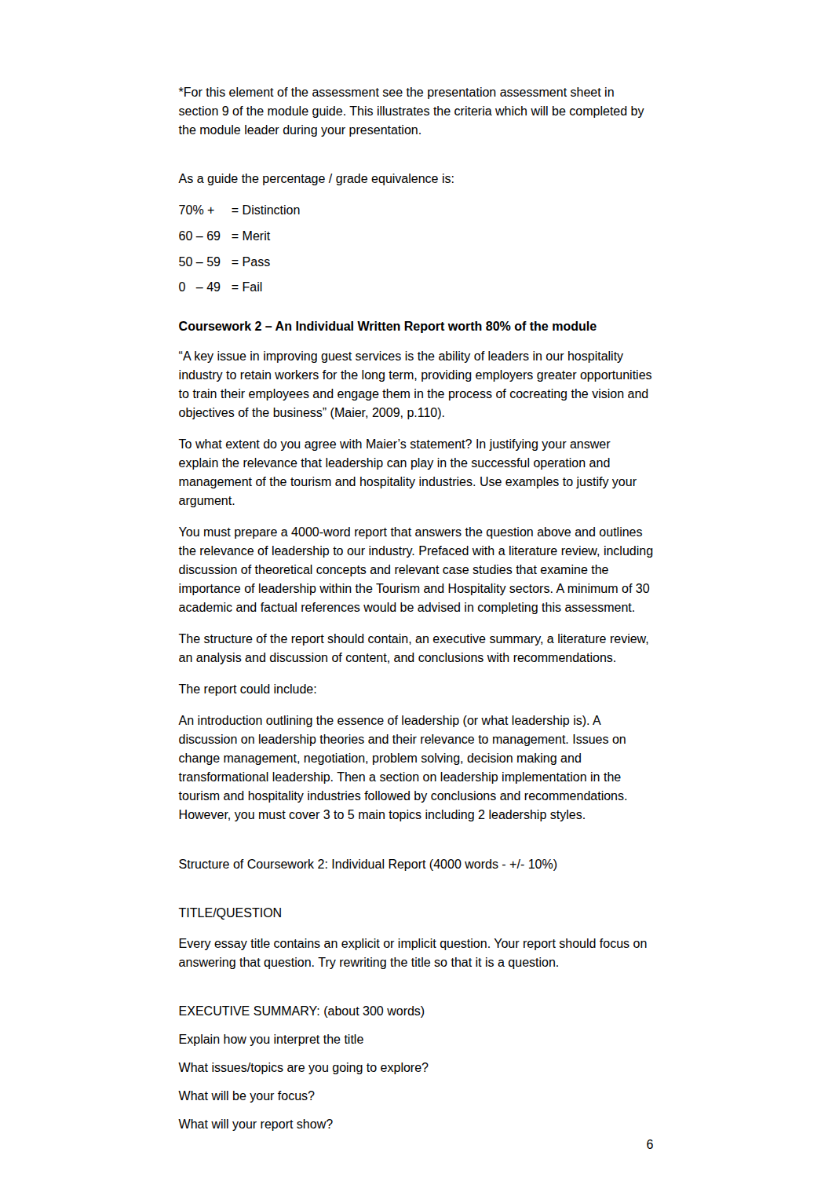*For this element of the assessment see the presentation assessment sheet in section 9 of the module guide. This illustrates the criteria which will be completed by the module leader during your presentation.
As a guide the percentage / grade equivalence is:
70% += Distinction
60 – 69= Merit
50 – 59= Pass
0 – 49= Fail
Coursework 2 – An Individual Written Report worth 80% of the module
“A key issue in improving guest services is the ability of leaders in our hospitality industry to retain workers for the long term, providing employers greater opportunities to train their employees and engage them in the process of cocreating the vision and objectives of the business” (Maier, 2009, p.110).
To what extent do you agree with Maier’s statement? In justifying your answer explain the relevance that leadership can play in the successful operation and management of the tourism and hospitality industries. Use examples to justify your argument.
You must prepare a 4000-word report that answers the question above and outlines the relevance of leadership to our industry. Prefaced with a literature review, including discussion of theoretical concepts and relevant case studies that examine the importance of leadership within the Tourism and Hospitality sectors. A minimum of 30 academic and factual references would be advised in completing this assessment.
The structure of the report should contain, an executive summary, a literature review, an analysis and discussion of content, and conclusions with recommendations.
The report could include:
An introduction outlining the essence of leadership (or what leadership is). A discussion on leadership theories and their relevance to management. Issues on change management, negotiation, problem solving, decision making and transformational leadership. Then a section on leadership implementation in the tourism and hospitality industries followed by conclusions and recommendations. However, you must cover 3 to 5 main topics including 2 leadership styles.
Structure of Coursework 2: Individual Report (4000 words - +/- 10%)
TITLE/QUESTION
Every essay title contains an explicit or implicit question. Your report should focus on answering that question. Try rewriting the title so that it is a question.
EXECUTIVE SUMMARY: (about 300 words)
Explain how you interpret the title
What issues/topics are you going to explore?
What will be your focus?
What will your report show?
6